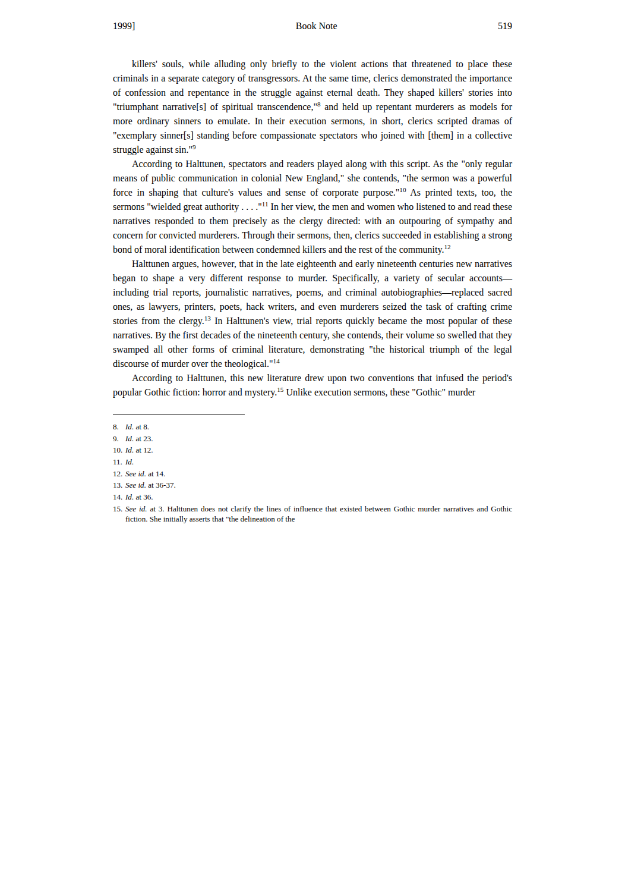1999] Book Note 519
killers' souls, while alluding only briefly to the violent actions that threatened to place these criminals in a separate category of transgressors. At the same time, clerics demonstrated the importance of confession and repentance in the struggle against eternal death. They shaped killers' stories into "triumphant narrative[s] of spiritual transcendence,"8 and held up repentant murderers as models for more ordinary sinners to emulate. In their execution sermons, in short, clerics scripted dramas of "exemplary sinner[s] standing before compassionate spectators who joined with [them] in a collective struggle against sin."9
According to Halttunen, spectators and readers played along with this script. As the "only regular means of public communication in colonial New England," she contends, "the sermon was a powerful force in shaping that culture's values and sense of corporate purpose."10 As printed texts, too, the sermons "wielded great authority . . . ."11 In her view, the men and women who listened to and read these narratives responded to them precisely as the clergy directed: with an outpouring of sympathy and concern for convicted murderers. Through their sermons, then, clerics succeeded in establishing a strong bond of moral identification between condemned killers and the rest of the community.12
Halttunen argues, however, that in the late eighteenth and early nineteenth centuries new narratives began to shape a very different response to murder. Specifically, a variety of secular accounts—including trial reports, journalistic narratives, poems, and criminal autobiographies—replaced sacred ones, as lawyers, printers, poets, hack writers, and even murderers seized the task of crafting crime stories from the clergy.13 In Halttunen's view, trial reports quickly became the most popular of these narratives. By the first decades of the nineteenth century, she contends, their volume so swelled that they swamped all other forms of criminal literature, demonstrating "the historical triumph of the legal discourse of murder over the theological."14
According to Halttunen, this new literature drew upon two conventions that infused the period's popular Gothic fiction: horror and mystery.15 Unlike execution sermons, these "Gothic" murder
8. Id. at 8.
9. Id. at 23.
10. Id. at 12.
11. Id.
12. See id. at 14.
13. See id. at 36-37.
14. Id. at 36.
15. See id. at 3. Halttunen does not clarify the lines of influence that existed between Gothic murder narratives and Gothic fiction. She initially asserts that "the delineation of the